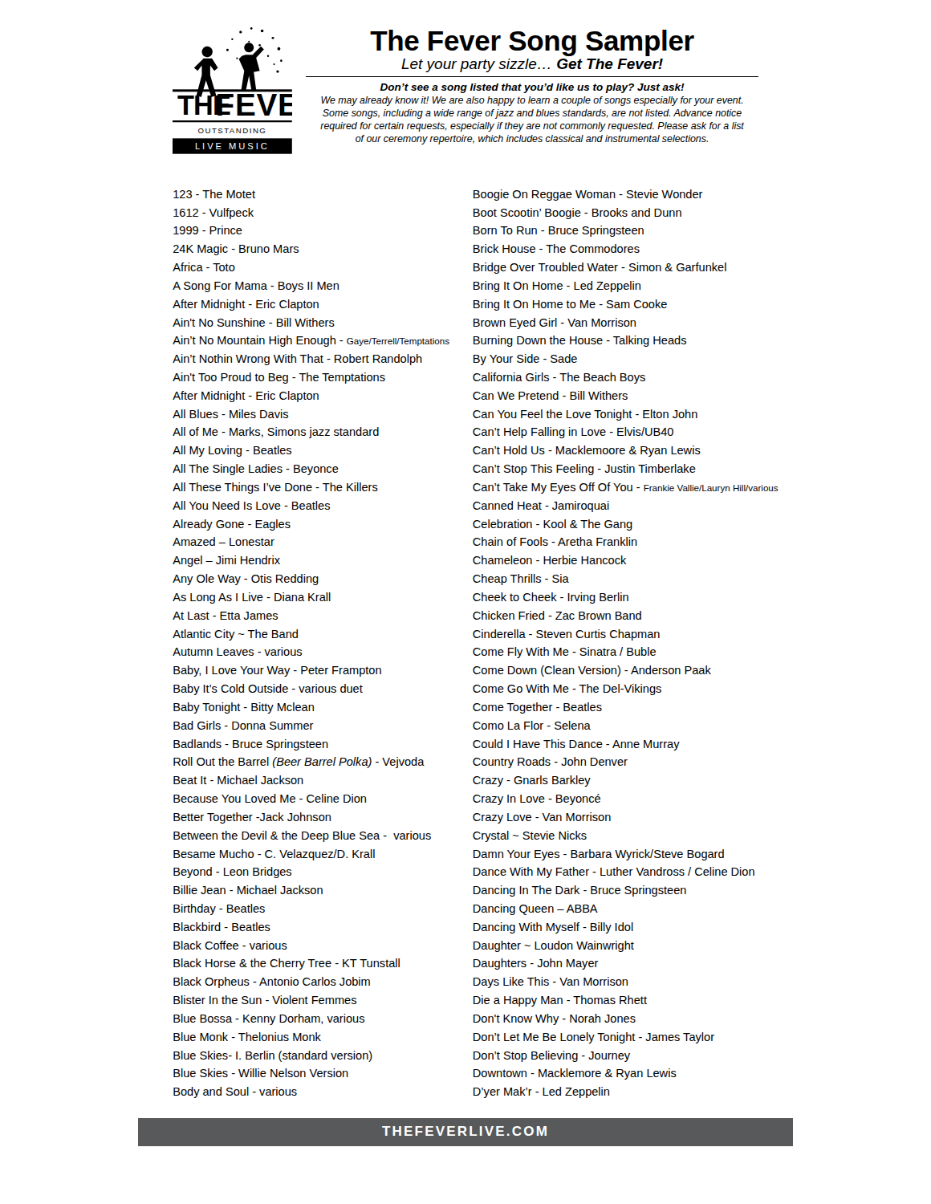THE FEVER OUTSTANDING LIVE MUSIC
The Fever Song Sampler
Let your party sizzle… Get The Fever!
Don’t see a song listed that you’d like us to play? Just ask!
We may already know it! We are also happy to learn a couple of songs especially for your event. Some songs, including a wide range of jazz and blues standards, are not listed. Advance notice required for certain requests, especially if they are not commonly requested. Please ask for a list of our ceremony repertoire, which includes classical and instrumental selections.
123 - The Motet
1612 - Vulfpeck
1999 - Prince
24K Magic - Bruno Mars
Africa - Toto
A Song For Mama - Boys II Men
After Midnight - Eric Clapton
Ain't No Sunshine - Bill Withers
Ain’t No Mountain High Enough - Gaye/Terrell/Temptations
Ain’t Nothin Wrong With That - Robert Randolph
Ain't Too Proud to Beg - The Temptations
After Midnight - Eric Clapton
All Blues - Miles Davis
All of Me - Marks, Simons jazz standard
All My Loving - Beatles
All The Single Ladies - Beyonce
All These Things I’ve Done - The Killers
All You Need Is Love - Beatles
Already Gone - Eagles
Amazed – Lonestar
Angel – Jimi Hendrix
Any Ole Way - Otis Redding
As Long As I Live - Diana Krall
At Last - Etta James
Atlantic City ~ The Band
Autumn Leaves - various
Baby, I Love Your Way - Peter Frampton
Baby It’s Cold Outside - various duet
Baby Tonight - Bitty Mclean
Bad Girls - Donna Summer
Badlands - Bruce Springsteen
Roll Out the Barrel (Beer Barrel Polka) - Vejvoda
Beat It - Michael Jackson
Because You Loved Me - Celine Dion
Better Together -Jack Johnson
Between the Devil & the Deep Blue Sea - various
Besame Mucho - C. Velazquez/D. Krall
Beyond - Leon Bridges
Billie Jean - Michael Jackson
Birthday - Beatles
Blackbird - Beatles
Black Coffee - various
Black Horse & the Cherry Tree - KT Tunstall
Black Orpheus - Antonio Carlos Jobim
Blister In the Sun - Violent Femmes
Blue Bossa - Kenny Dorham, various
Blue Monk - Thelonius Monk
Blue Skies- I. Berlin (standard version)
Blue Skies - Willie Nelson Version
Body and Soul - various
Boogie On Reggae Woman - Stevie Wonder
Boot Scootin’ Boogie - Brooks and Dunn
Born To Run - Bruce Springsteen
Brick House - The Commodores
Bridge Over Troubled Water - Simon & Garfunkel
Bring It On Home - Led Zeppelin
Bring It On Home to Me - Sam Cooke
Brown Eyed Girl - Van Morrison
Burning Down the House - Talking Heads
By Your Side - Sade
California Girls - The Beach Boys
Can We Pretend - Bill Withers
Can You Feel the Love Tonight - Elton John
Can’t Help Falling in Love - Elvis/UB40
Can’t Hold Us - Macklemoore & Ryan Lewis
Can’t Stop This Feeling - Justin Timberlake
Can’t Take My Eyes Off Of You - Frankie Vallie/Lauryn Hill/various
Canned Heat - Jamiroquai
Celebration - Kool & The Gang
Chain of Fools - Aretha Franklin
Chameleon - Herbie Hancock
Cheap Thrills - Sia
Cheek to Cheek - Irving Berlin
Chicken Fried - Zac Brown Band
Cinderella - Steven Curtis Chapman
Come Fly With Me - Sinatra / Buble
Come Down (Clean Version) - Anderson Paak
Come Go With Me - The Del-Vikings
Come Together - Beatles
Como La Flor - Selena
Could I Have This Dance - Anne Murray
Country Roads - John Denver
Crazy - Gnarls Barkley
Crazy In Love - Beyoncé
Crazy Love - Van Morrison
Crystal ~ Stevie Nicks
Damn Your Eyes - Barbara Wyrick/Steve Bogard
Dance With My Father - Luther Vandross / Celine Dion
Dancing In The Dark - Bruce Springsteen
Dancing Queen – ABBA
Dancing With Myself - Billy Idol
Daughter ~ Loudon Wainwright
Daughters - John Mayer
Days Like This - Van Morrison
Die a Happy Man - Thomas Rhett
Don't Know Why - Norah Jones
Don’t Let Me Be Lonely Tonight - James Taylor
Don’t Stop Believing - Journey
Downtown - Macklemore & Ryan Lewis
D’yer Mak’r - Led Zeppelin
THEFEVERLIVE.COM